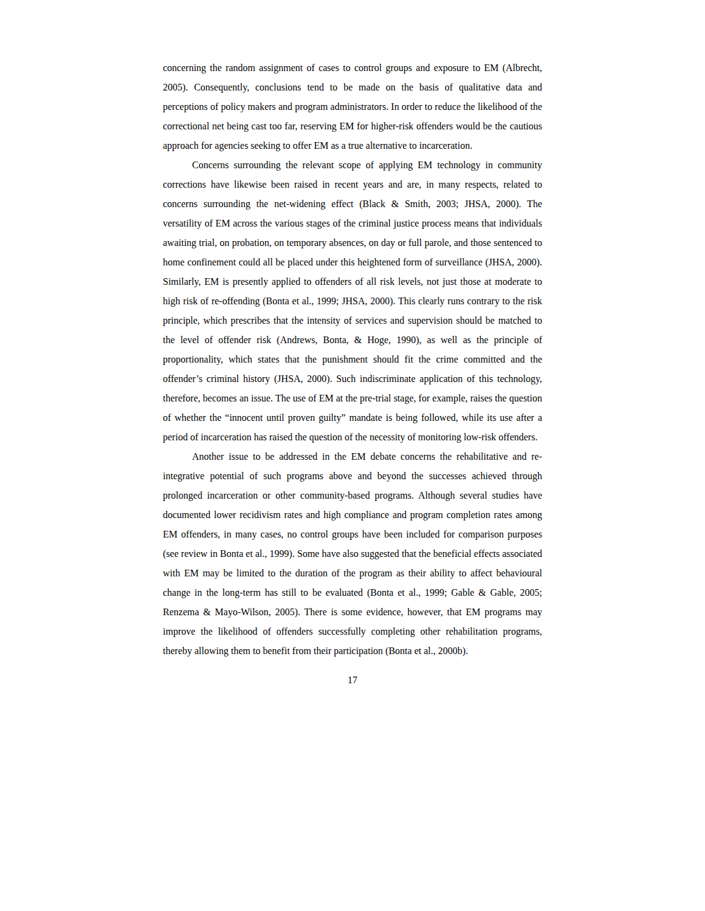concerning the random assignment of cases to control groups and exposure to EM (Albrecht, 2005). Consequently, conclusions tend to be made on the basis of qualitative data and perceptions of policy makers and program administrators. In order to reduce the likelihood of the correctional net being cast too far, reserving EM for higher-risk offenders would be the cautious approach for agencies seeking to offer EM as a true alternative to incarceration.
Concerns surrounding the relevant scope of applying EM technology in community corrections have likewise been raised in recent years and are, in many respects, related to concerns surrounding the net-widening effect (Black & Smith, 2003; JHSA, 2000). The versatility of EM across the various stages of the criminal justice process means that individuals awaiting trial, on probation, on temporary absences, on day or full parole, and those sentenced to home confinement could all be placed under this heightened form of surveillance (JHSA, 2000). Similarly, EM is presently applied to offenders of all risk levels, not just those at moderate to high risk of re-offending (Bonta et al., 1999; JHSA, 2000). This clearly runs contrary to the risk principle, which prescribes that the intensity of services and supervision should be matched to the level of offender risk (Andrews, Bonta, & Hoge, 1990), as well as the principle of proportionality, which states that the punishment should fit the crime committed and the offender’s criminal history (JHSA, 2000). Such indiscriminate application of this technology, therefore, becomes an issue. The use of EM at the pre-trial stage, for example, raises the question of whether the “innocent until proven guilty” mandate is being followed, while its use after a period of incarceration has raised the question of the necessity of monitoring low-risk offenders.
Another issue to be addressed in the EM debate concerns the rehabilitative and re-integrative potential of such programs above and beyond the successes achieved through prolonged incarceration or other community-based programs. Although several studies have documented lower recidivism rates and high compliance and program completion rates among EM offenders, in many cases, no control groups have been included for comparison purposes (see review in Bonta et al., 1999). Some have also suggested that the beneficial effects associated with EM may be limited to the duration of the program as their ability to affect behavioural change in the long-term has still to be evaluated (Bonta et al., 1999; Gable & Gable, 2005; Renzema & Mayo-Wilson, 2005). There is some evidence, however, that EM programs may improve the likelihood of offenders successfully completing other rehabilitation programs, thereby allowing them to benefit from their participation (Bonta et al., 2000b).
17